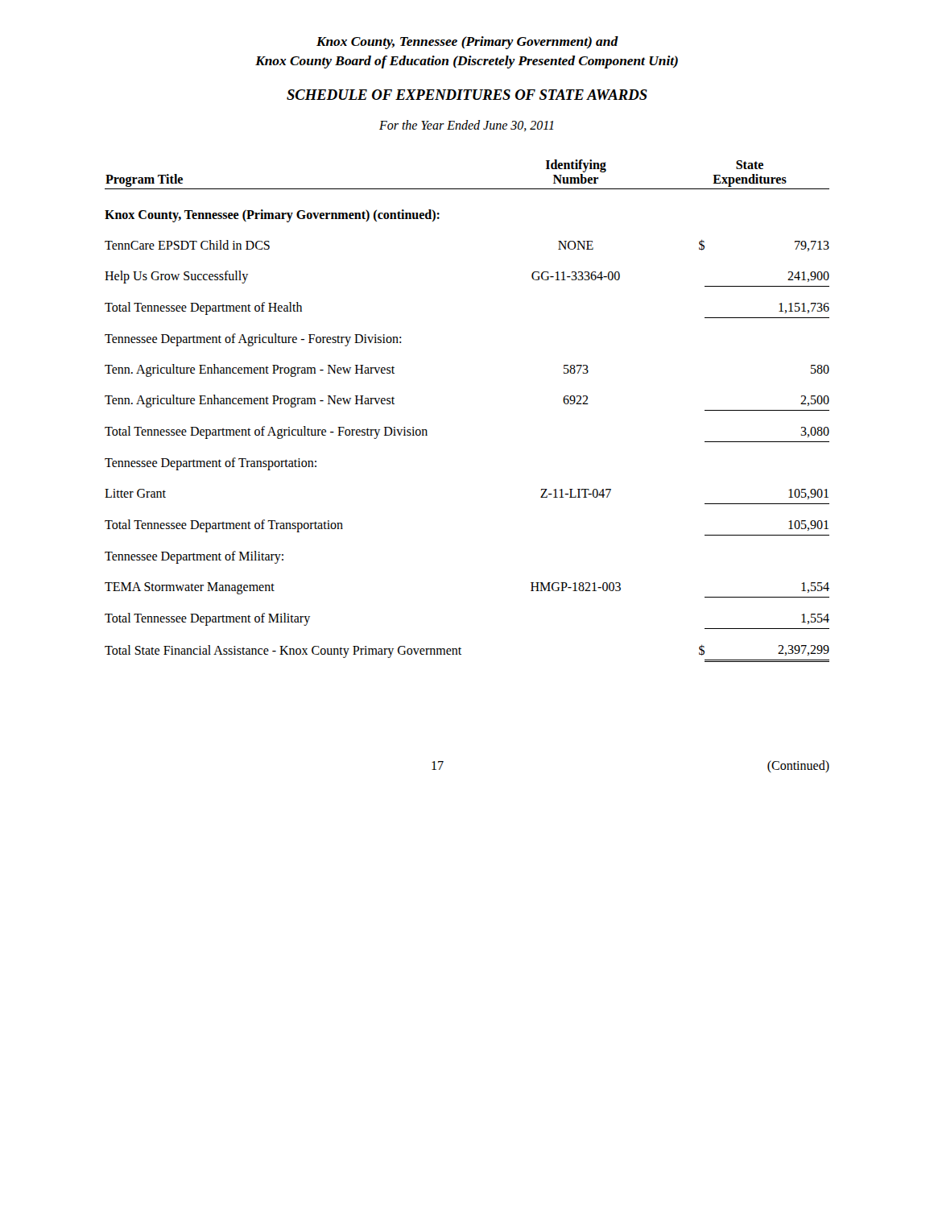Knox County, Tennessee (Primary Government) and
Knox County Board of Education (Discretely Presented Component Unit)
SCHEDULE OF EXPENDITURES OF STATE AWARDS
For the Year Ended June 30, 2011
| Program Title | Identifying Number | State Expenditures |
| --- | --- | --- |
| Knox County, Tennessee (Primary Government) (continued): | | | |
| TennCare EPSDT Child in DCS | NONE | $ | 79,713 |
| Help Us Grow Successfully | GG-11-33364-00 | | 241,900 |
| Total Tennessee Department of Health | | | 1,151,736 |
| Tennessee Department of Agriculture - Forestry Division: | | | |
| Tenn. Agriculture Enhancement Program - New Harvest | 5873 | | 580 |
| Tenn. Agriculture Enhancement Program - New Harvest | 6922 | | 2,500 |
| Total Tennessee Department of Agriculture - Forestry Division | | | 3,080 |
| Tennessee Department of Transportation: | | | |
| Litter Grant | Z-11-LIT-047 | | 105,901 |
| Total Tennessee Department of Transportation | | | 105,901 |
| Tennessee Department of Military: | | | |
| TEMA Stormwater Management | HMGP-1821-003 | | 1,554 |
| Total Tennessee Department of Military | | | 1,554 |
| Total State Financial Assistance - Knox County Primary Government | | $ | 2,397,299 |
17 (Continued)